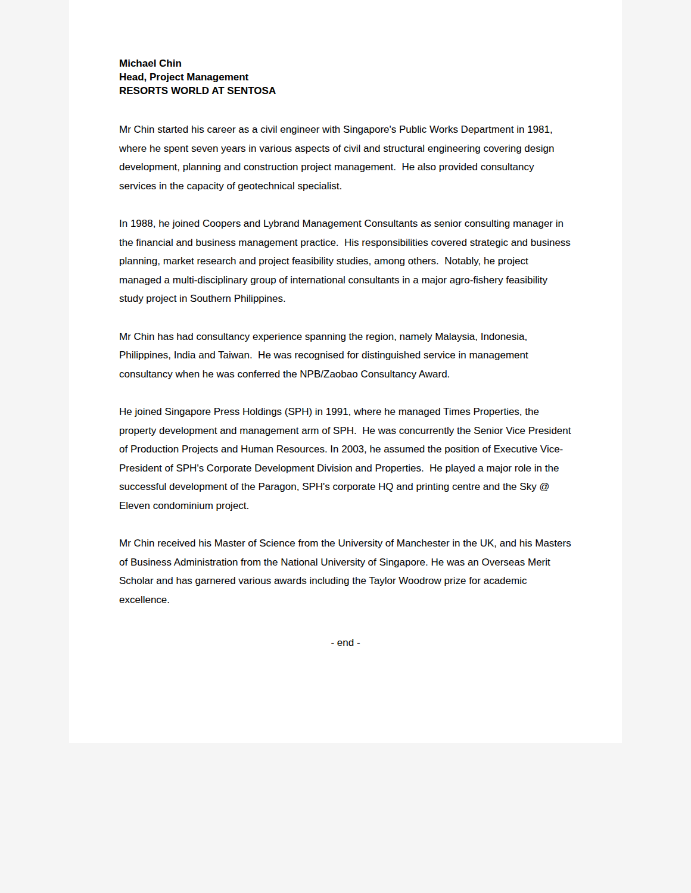Michael Chin
Head, Project Management
RESORTS WORLD AT SENTOSA
Mr Chin started his career as a civil engineer with Singapore's Public Works Department in 1981, where he spent seven years in various aspects of civil and structural engineering covering design development, planning and construction project management. He also provided consultancy services in the capacity of geotechnical specialist.
In 1988, he joined Coopers and Lybrand Management Consultants as senior consulting manager in the financial and business management practice. His responsibilities covered strategic and business planning, market research and project feasibility studies, among others. Notably, he project managed a multi-disciplinary group of international consultants in a major agro-fishery feasibility study project in Southern Philippines.
Mr Chin has had consultancy experience spanning the region, namely Malaysia, Indonesia, Philippines, India and Taiwan. He was recognised for distinguished service in management consultancy when he was conferred the NPB/Zaobao Consultancy Award.
He joined Singapore Press Holdings (SPH) in 1991, where he managed Times Properties, the property development and management arm of SPH. He was concurrently the Senior Vice President of Production Projects and Human Resources. In 2003, he assumed the position of Executive Vice-President of SPH's Corporate Development Division and Properties. He played a major role in the successful development of the Paragon, SPH's corporate HQ and printing centre and the Sky @ Eleven condominium project.
Mr Chin received his Master of Science from the University of Manchester in the UK, and his Masters of Business Administration from the National University of Singapore. He was an Overseas Merit Scholar and has garnered various awards including the Taylor Woodrow prize for academic excellence.
- end -